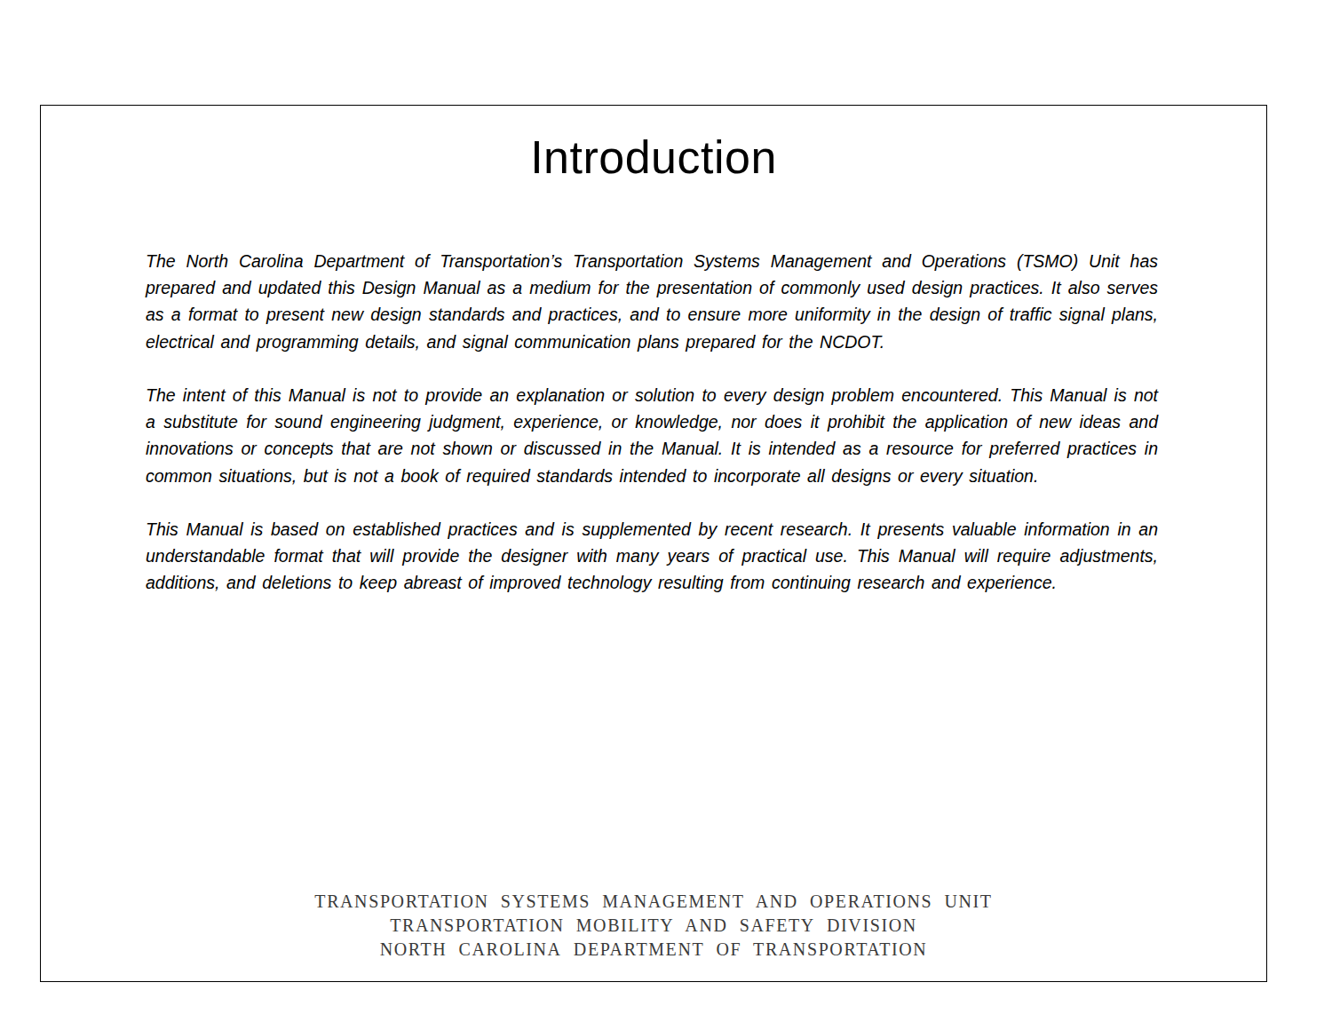Introduction
The North Carolina Department of Transportation’s Transportation Systems Management and Operations (TSMO) Unit has prepared and updated this Design Manual as a medium for the presentation of commonly used design practices. It also serves as a format to present new design standards and practices, and to ensure more uniformity in the design of traffic signal plans, electrical and programming details, and signal communication plans prepared for the NCDOT.
The intent of this Manual is not to provide an explanation or solution to every design problem encountered. This Manual is not a substitute for sound engineering judgment, experience, or knowledge, nor does it prohibit the application of new ideas and innovations or concepts that are not shown or discussed in the Manual. It is intended as a resource for preferred practices in common situations, but is not a book of required standards intended to incorporate all designs or every situation.
This Manual is based on established practices and is supplemented by recent research. It presents valuable information in an understandable format that will provide the designer with many years of practical use. This Manual will require adjustments, additions, and deletions to keep abreast of improved technology resulting from continuing research and experience.
TRANSPORTATION SYSTEMS MANAGEMENT AND OPERATIONS UNIT
TRANSPORTATION MOBILITY AND SAFETY DIVISION
NORTH CAROLINA DEPARTMENT OF TRANSPORTATION